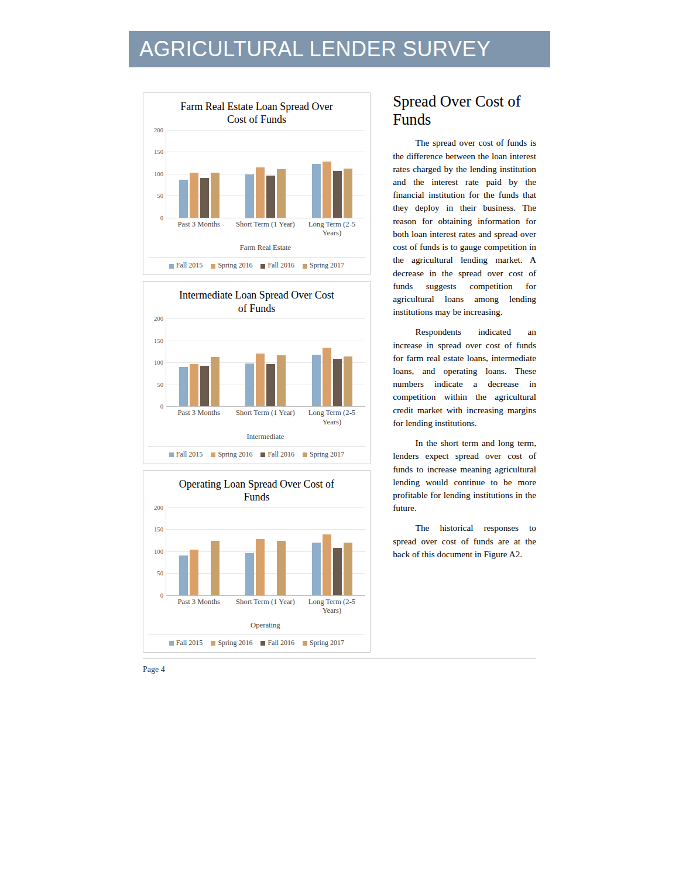AGRICULTURAL LENDER SURVEY
Farm Real Estate Loan Spread Over
Cost of Funds
200 150 100 50 0
Past 3 Months
Short Term (1 Year)
Long Term (2-5 Years)
Farm Real Estate
Fall 2015 Spring 2016 Fall 2016 Spring 2017
Intermediate Loan Spread Over Cost
of Funds
200 150 100 50 0
Past 3 Months
Short Term (1 Year)
Long Term (2-5 Years)
Intermediate
Fall 2015 Spring 2016 Fall 2016 Spring 2017
Operating Loan Spread Over Cost of
Funds
200 150 100 50 0
Past 3 Months
Short Term (1 Year)
Long Term (2-5 Years)
Operating
Fall 2015 Spring 2016 Fall 2016 Spring 2017
Spread Over Cost of Funds
The spread over cost of funds is the difference between the loan interest rates charged by the lending institution and the interest rate paid by the financial institution for the funds that they deploy in their business. The reason for obtaining information for both loan interest rates and spread over cost of funds is to gauge competition in the agricultural lending market. A decrease in the spread over cost of funds suggests competition for agricultural loans among lending institutions may be increasing.
Respondents indicated an increase in spread over cost of funds for farm real estate loans, intermediate loans, and operating loans. These numbers indicate a decrease in competition within the agricultural credit market with increasing margins for lending institutions.
In the short term and long term, lenders expect spread over cost of funds to increase meaning agricultural lending would continue to be more profitable for lending institutions in the future.
The historical responses to spread over cost of funds are at the back of this document in Figure A2.
Page 4